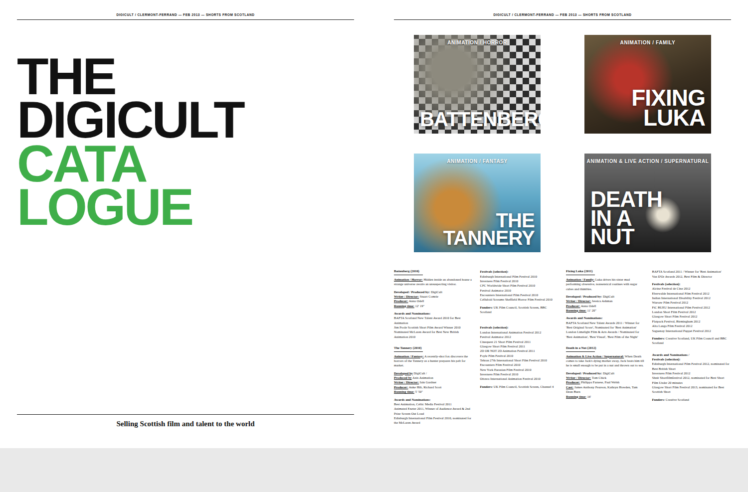DigiCult / Clermont-Ferrand — Feb 2013 — Shorts from Scotland
The
DigiCult
Cata
logue
Selling Scottish film and talent to the world
DigiCult / Clermont-Ferrand — Feb 2013 — Shorts from Scotland
Animation / Horror
Battenberg
Animation / Family
Fixing
Luka
Animation / Fantasy
The
Tannery
Animation & Live Action / Supernatural
Death
in a
Nut
Battenberg (2010)
Animation / Horror: Hidden inside an abandoned house a strange universe awaits an unsuspecting visitor.
Developed / Produced by: DigiCult
Writer / Director: Stuart Comrie
Producer: Anna Odell
Running time: 12' 19"
Awards and Nominations:
BAFTA Scotland New Talent Award 2010 for Best Animation
Jim Poole Scottish Short Film Award Winner 2010
Nominated McLaren Award for Best New British Animation 2010
The Tannery (2010)
Animation / Fantasy: A recently-shot fox discovers the horrors of the Tannery as a hunter prepares his pelt for market.
Developed by DigiCult /
Produced by Axis Animation
Writer / Director: Iain Gardner
Producer: Anke Hilt, Richard Scott
Running time: 5' 50"
Awards and Nominations:
Best Animation, Celtic Media Festival 2011
Animated Exeter 2011, Winner of Audience Award & 2nd Prize Screen Out Loud
Edinburgh International Film Festival 2010, nominated for the McLaren Award
Festivals (selection):
Edinburgh International Film Festival 2010
Inverness Film Festival 2010
CFC Worldwide Short Film Festival 2010
Festival Animator 2010
Encounters International Film Festival 2010
Celluloid Screams Sheffield Horror Film Festival 2010
Funders: UK Film Council, Scottish Screen, BBC Scotland
Festivals (selection):
London International Animation Festival 2012
Festival Animator 2012
Cinequest 21 Short Film Festival 2011
Glasgow Short Film Festival 2011
2D OR NOT 2D Animation Festival 2011
Foyle Film Festival 2010
Tehran 27th International Short Film Festival 2010
Encounters Film Festival 2010
New York Eurasian Film Festival 2010
Inverness Film Festival 2010
Ottawa International Animation Festival 2010
Funders: UK Film Council, Scottish Screen, Channel 4
Fixing Luka (2011)
Animation / Family: Luka drives his sister mad performing obsessive, nonsensical routines with sugar cubes and thimbles.
Developed / Produced by: DigiCult
Writer / Director: Jessica Ashman
Producer: Anna Odell
Running time: 11' 20"
Awards and Nominations:
BAFTA Scotland New Talent Awards 2011 / Winner for 'Best Original Score', Nominated for 'Best Animation'
London Limelight Film & Arts Awards / Nominated for 'Best Animation', 'Best Visual', 'Best Film of the Night'
Death in a Nut (2012)
Animation & Live Action / Supernatural: When Death comes to take Jack's dying mother away, Jack beats him till he is small enough to be put in a nut and thrown out to sea.
Developed / Produced by: DigiCult
Writer / Director: Tom Chick
Producer: Philippa Farnese, Paul Welsh
Cast: James Anthony Pearson, Kathryn Howden, Tam Dean Burn
Running time: 16'
BAFTA Scotland 2011 / Winner for 'Best Animation'
Van D'Or Awards 2012, Best Film & Director
Festivals (selection):
Alcine Festival de Cine 2012
Eberwalde International Film Festival 2012
Indian International Disability Festival 2012
Warsaw Film Festival 2012
FiC BUEU International Film Festival 2012
London Short Film Festival 2012
Glasgow Short Film Festival 2012
Flatpack Festival, Birmingham 2012
Alta Langa Film Festival 2012
Saguenay International Puppet Festival 2012
Funders: Creative Scotland, UK Film Council and BBC Scotland
Awards and Nominations /
Festivals (selection):
Edinburgh International Film Festival 2012, nominated for Best British Short
Inverness Film Festival 2012
Shnit Shortfilmfestival 2012, nominated for Best Short Film Under 20 minutes
Glasgow Short Film Festival 2013, nominated for Best Scottish Short
Funders: Creative Scotland